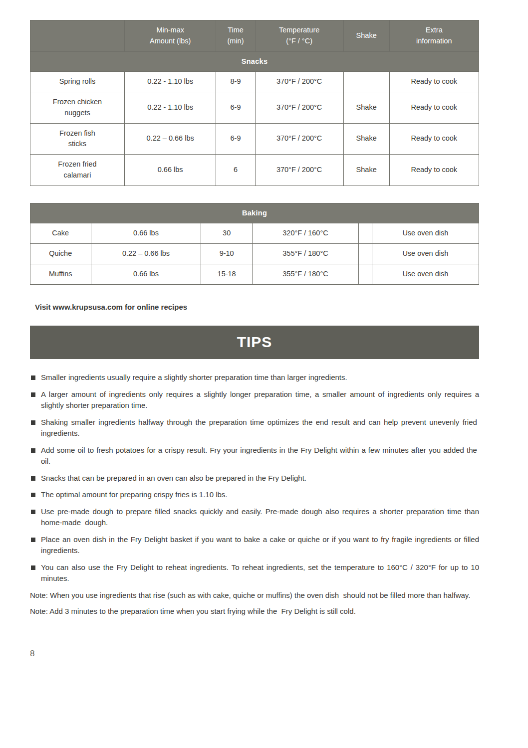| | Min-max Amount (lbs) | Time (min) | Temperature (°F / °C) | Shake | Extra information |
| --- | --- | --- | --- | --- | --- |
| Snacks |
| Spring rolls | 0.22 - 1.10 lbs | 8-9 | 370°F / 200°C | | Ready to cook |
| Frozen chicken nuggets | 0.22 - 1.10 lbs | 6-9 | 370°F / 200°C | Shake | Ready to cook |
| Frozen fish sticks | 0.22 – 0.66 lbs | 6-9 | 370°F / 200°C | Shake | Ready to cook |
| Frozen fried calamari | 0.66 lbs | 6 | 370°F / 200°C | Shake | Ready to cook |
| Baking |
| Cake | 0.66 lbs | 30 | 320°F / 160°C | | Use oven dish |
| Quiche | 0.22 – 0.66 lbs | 9-10 | 355°F / 180°C | | Use oven dish |
| Muffins | 0.66 lbs | 15-18 | 355°F / 180°C | | Use oven dish |
Visit www.krupsusa.com for online recipes
TIPS
Smaller ingredients usually require a slightly shorter preparation time than larger ingredients.
A larger amount of ingredients only requires a slightly longer preparation time, a smaller amount of ingredients only requires a slightly shorter preparation time.
Shaking smaller ingredients halfway through the preparation time optimizes the end result and can help prevent unevenly fried ingredients.
Add some oil to fresh potatoes for a crispy result. Fry your ingredients in the Fry Delight within a few minutes after you added the oil.
Snacks that can be prepared in an oven can also be prepared in the Fry Delight.
The optimal amount for preparing crispy fries is 1.10 lbs.
Use pre-made dough to prepare filled snacks quickly and easily. Pre-made dough also requires a shorter preparation time than home-made dough.
Place an oven dish in the Fry Delight basket if you want to bake a cake or quiche or if you want to fry fragile ingredients or filled ingredients.
You can also use the Fry Delight to reheat ingredients. To reheat ingredients, set the temperature to 160°C / 320°F for up to 10 minutes.
Note: When you use ingredients that rise (such as with cake, quiche or muffins) the oven dish should not be filled more than halfway.
Note: Add 3 minutes to the preparation time when you start frying while the Fry Delight is still cold.
8